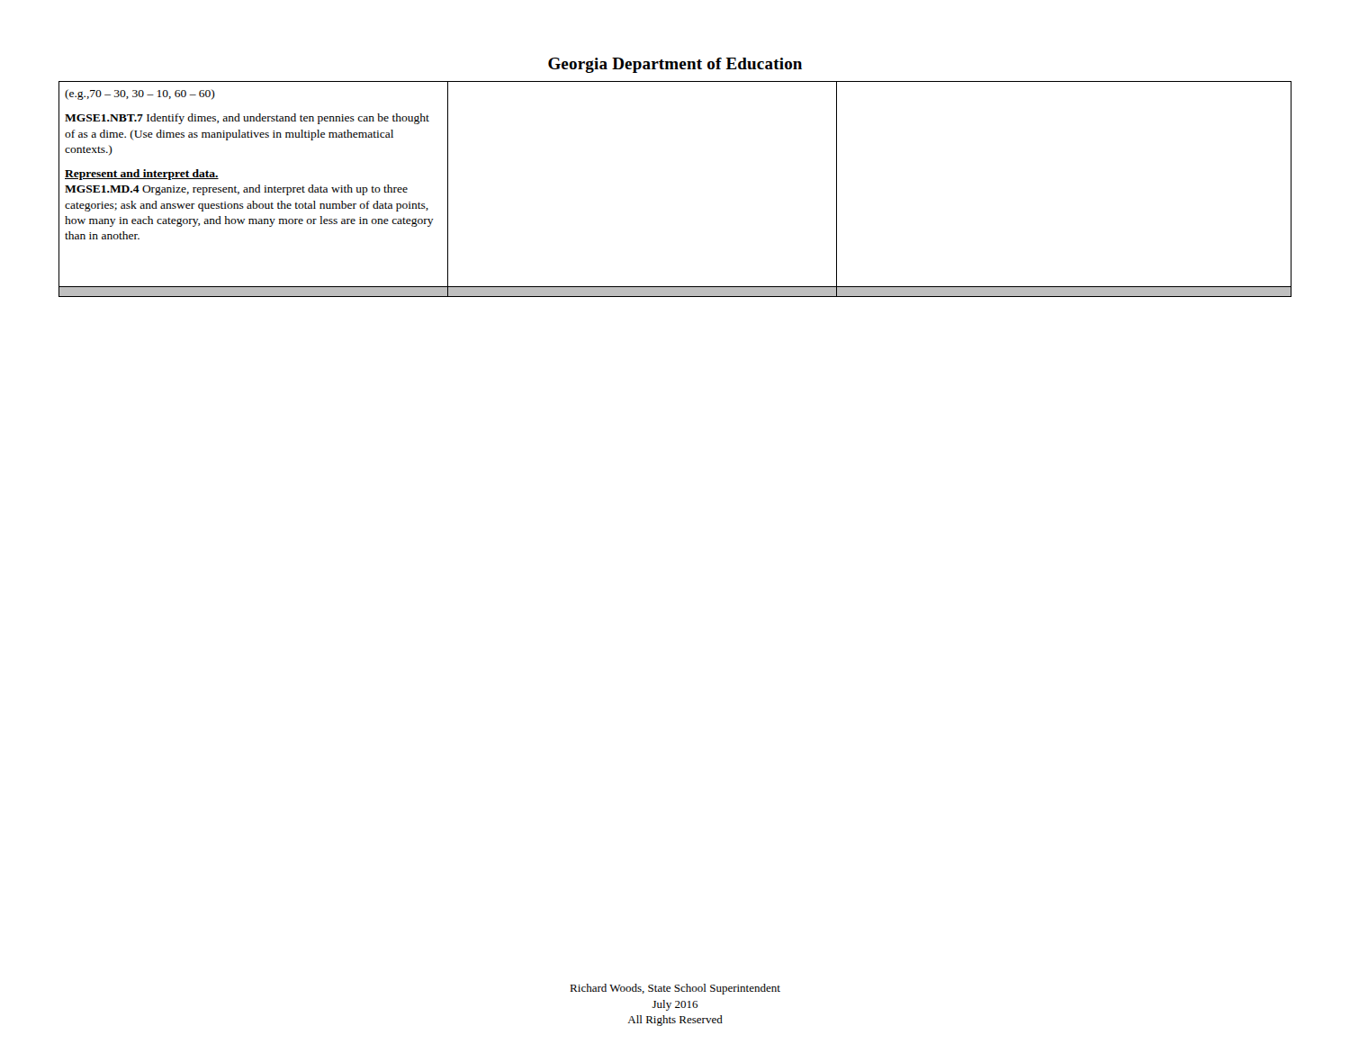Georgia Department of Education
| (e.g.,70 – 30, 30 – 10, 60 – 60) MGSE1.NBT.7 Identify dimes, and understand ten pennies can be thought of as a dime. (Use dimes as manipulatives in multiple mathematical contexts.) Represent and interpret data. MGSE1.MD.4 Organize, represent, and interpret data with up to three categories; ask and answer questions about the total number of data points, how many in each category, and how many more or less are in one category than in another. | | |
Richard Woods, State School Superintendent
July 2016
All Rights Reserved